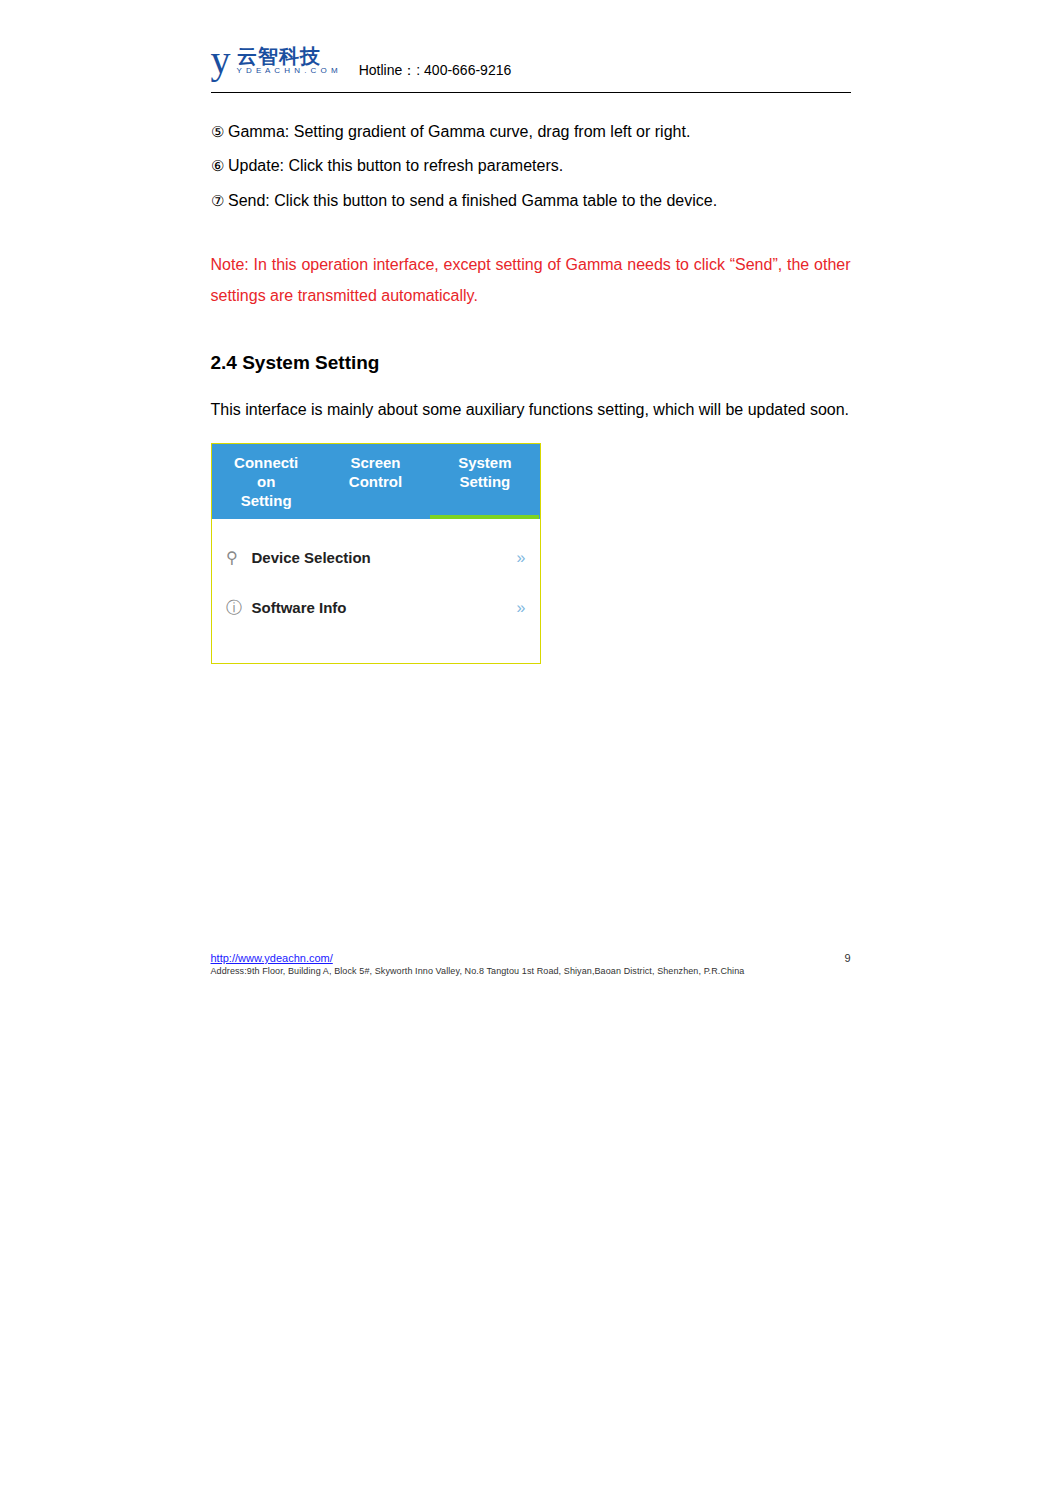y
云智科技
Y D E A C H N . C O M
Hotline：: 400-666-9216
⑤ Gamma: Setting gradient of Gamma curve, drag from left or right.
⑥ Update: Click this button to refresh parameters.
⑦ Send: Click this button to send a finished Gamma table to the device.
Note: In this operation interface, except setting of Gamma needs to click “Send”, the other settings are transmitted automatically.
2.4 System Setting
This interface is mainly about some auxiliary functions setting, which will be updated soon.
Connecti
on
Setting
Screen
Control
System
Setting
⚲
Device Selection
»
ⓘ
Software Info
»
http://www.ydeachn.com/
9
Address:9th Floor, Building A, Block 5#, Skyworth Inno Valley, No.8 Tangtou 1st Road, Shiyan,Baoan District, Shenzhen, P.R.China